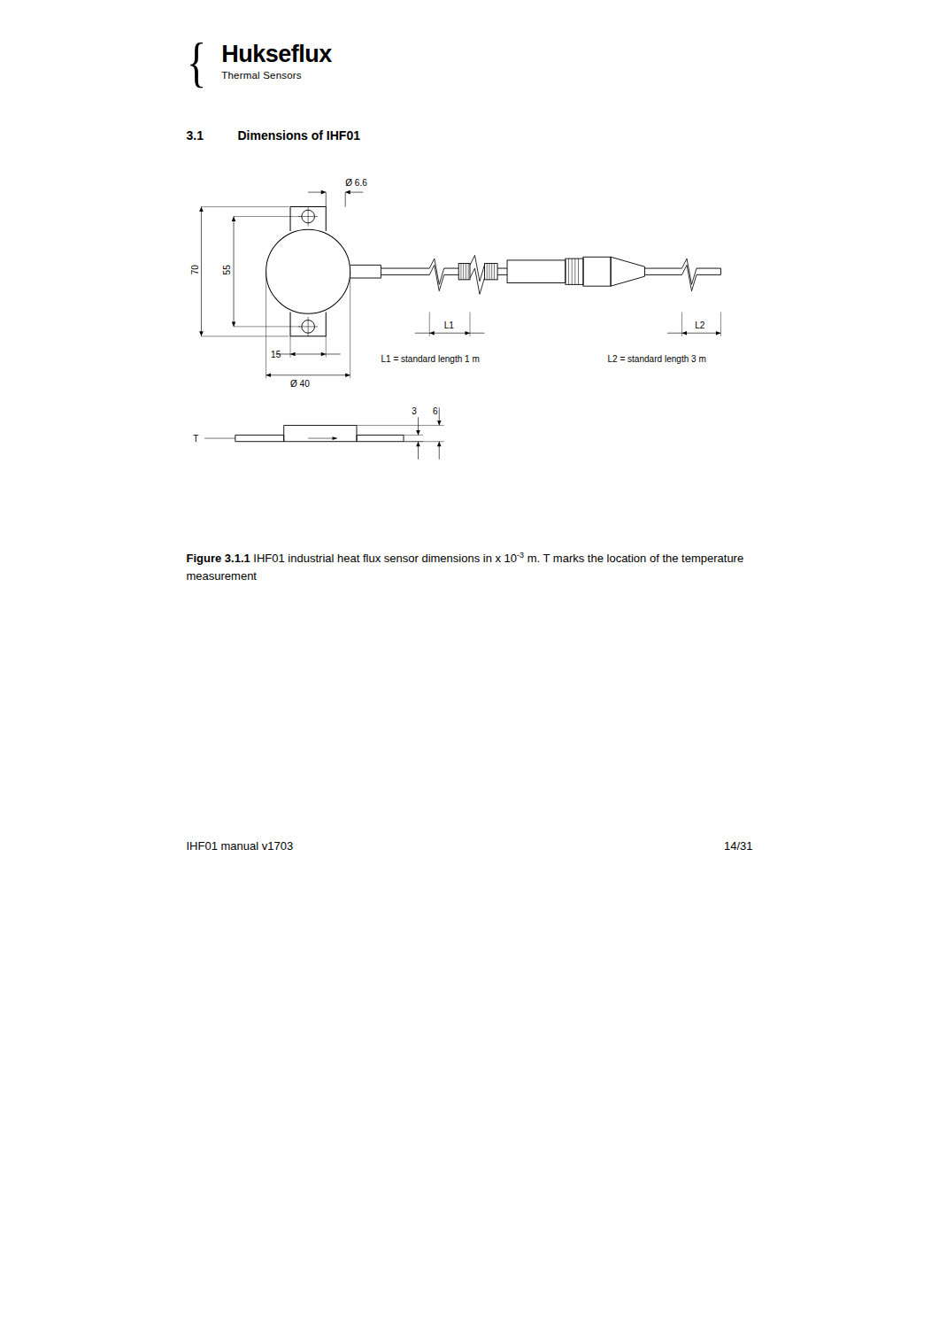{
Hukseflux
Thermal Sensors
3.1 Dimensions of IHF01
Ø 6.6 70 55 15 Ø 40 L1 L2 L1 = standard length 1 m L2 = standard length 3 m T 3 6
Figure 3.1.1 IHF01 industrial heat flux sensor dimensions in x 10-3 m. T marks the location of the temperature measurement
IHF01 manual v1703 14/31